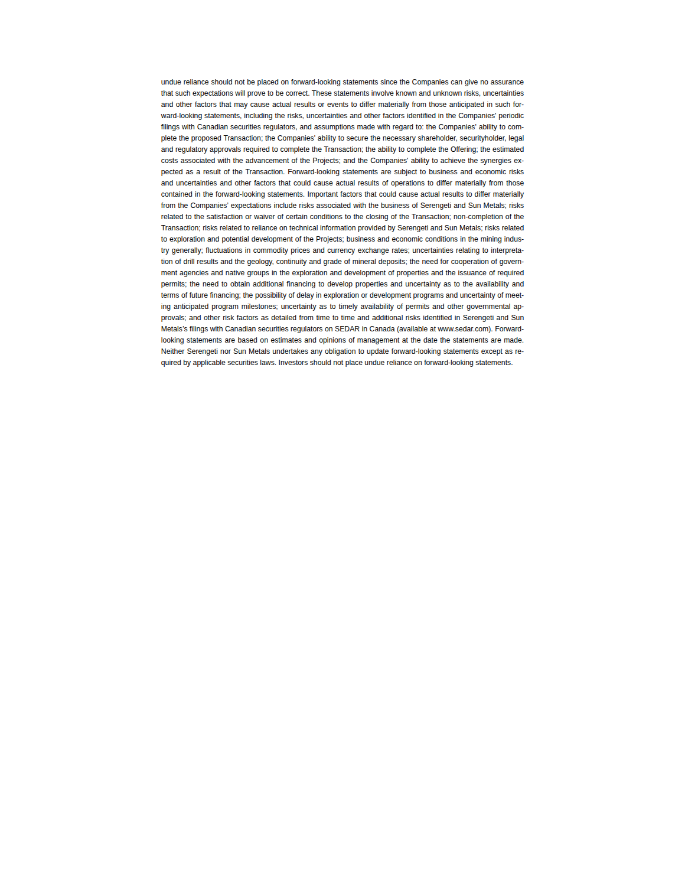undue reliance should not be placed on forward-looking statements since the Companies can give no assurance that such expectations will prove to be correct. These statements involve known and unknown risks, uncertainties and other factors that may cause actual results or events to differ materially from those anticipated in such forward-looking statements, including the risks, uncertainties and other factors identified in the Companies' periodic filings with Canadian securities regulators, and assumptions made with regard to: the Companies' ability to complete the proposed Transaction; the Companies' ability to secure the necessary shareholder, securityholder, legal and regulatory approvals required to complete the Transaction; the ability to complete the Offering; the estimated costs associated with the advancement of the Projects; and the Companies' ability to achieve the synergies expected as a result of the Transaction. Forward-looking statements are subject to business and economic risks and uncertainties and other factors that could cause actual results of operations to differ materially from those contained in the forward-looking statements. Important factors that could cause actual results to differ materially from the Companies’ expectations include risks associated with the business of Serengeti and Sun Metals; risks related to the satisfaction or waiver of certain conditions to the closing of the Transaction; non-completion of the Transaction; risks related to reliance on technical information provided by Serengeti and Sun Metals; risks related to exploration and potential development of the Projects; business and economic conditions in the mining industry generally; fluctuations in commodity prices and currency exchange rates; uncertainties relating to interpretation of drill results and the geology, continuity and grade of mineral deposits; the need for cooperation of government agencies and native groups in the exploration and development of properties and the issuance of required permits; the need to obtain additional financing to develop properties and uncertainty as to the availability and terms of future financing; the possibility of delay in exploration or development programs and uncertainty of meeting anticipated program milestones; uncertainty as to timely availability of permits and other governmental approvals; and other risk factors as detailed from time to time and additional risks identified in Serengeti and Sun Metals’s filings with Canadian securities regulators on SEDAR in Canada (available at www.sedar.com). Forward-looking statements are based on estimates and opinions of management at the date the statements are made. Neither Serengeti nor Sun Metals undertakes any obligation to update forward-looking statements except as required by applicable securities laws. Investors should not place undue reliance on forward-looking statements.